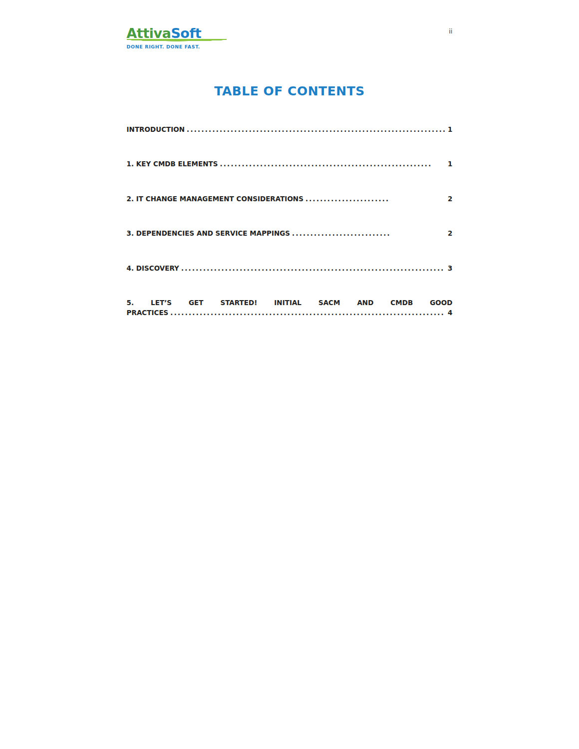Attiva Soft
DONE RIGHT. DONE FAST.
ii
TABLE OF CONTENTS
INTRODUCTION .......................................................................... 1
1. KEY CMDB ELEMENTS .......................................................... 1
2. IT CHANGE MANAGEMENT CONSIDERATIONS ....................... 2
3. DEPENDENCIES AND SERVICE MAPPINGS ........................... 2
4. DISCOVERY .......................................................................... 3
5. LET’S GET STARTED!INITIAL SACM AND CMDB GOOD
PRACTICES .............................................................................. 4